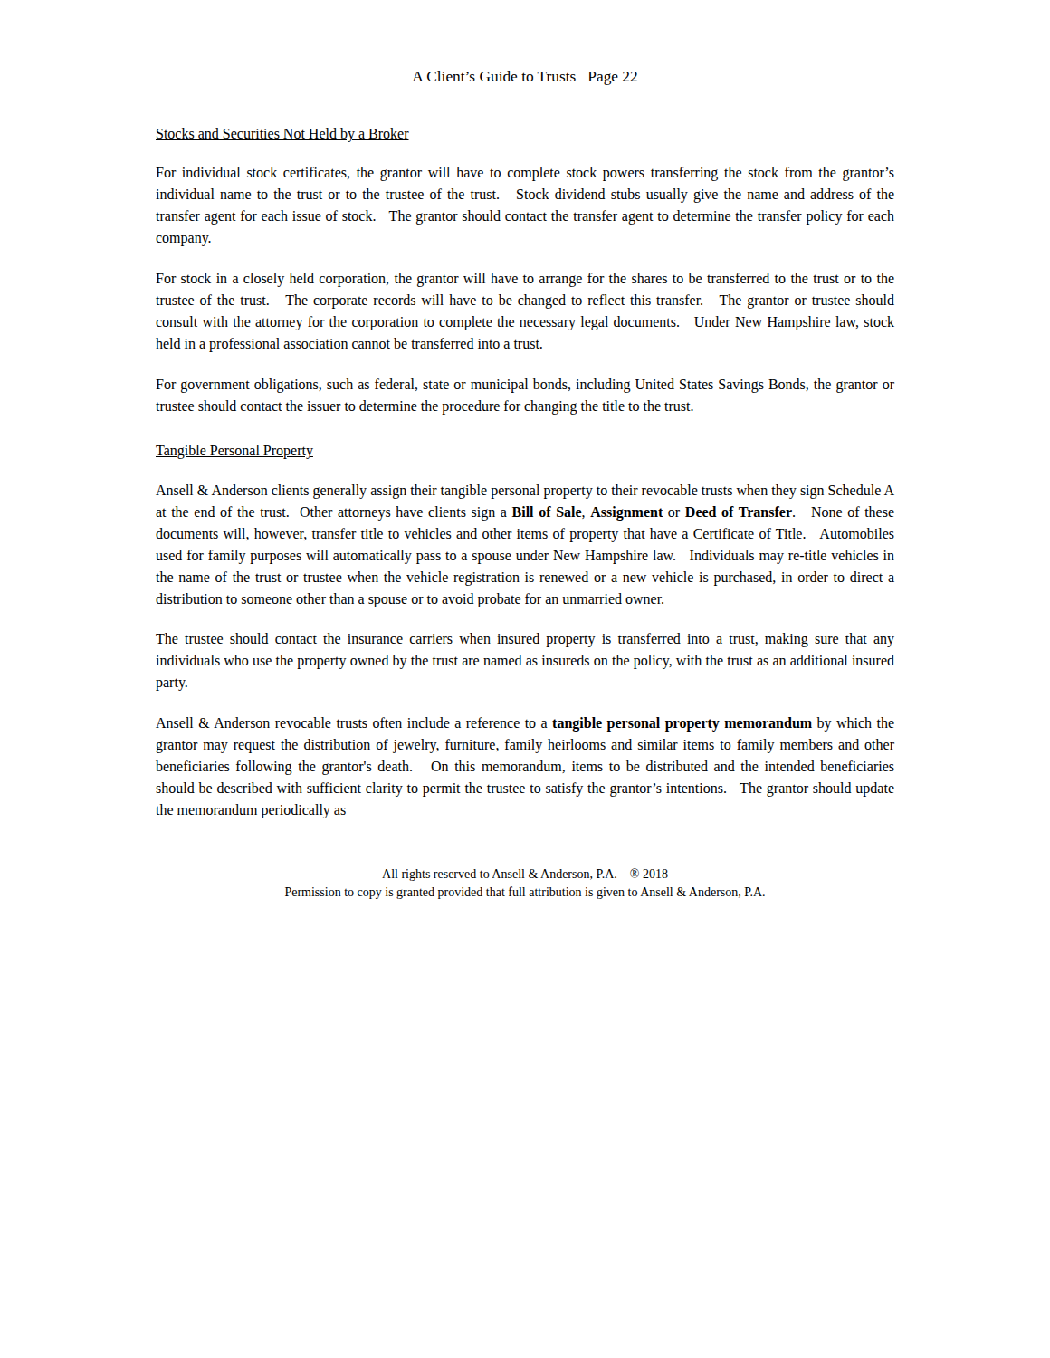A Client’s Guide to Trusts Page 22
Stocks and Securities Not Held by a Broker
For individual stock certificates, the grantor will have to complete stock powers transferring the stock from the grantor’s individual name to the trust or to the trustee of the trust. Stock dividend stubs usually give the name and address of the transfer agent for each issue of stock. The grantor should contact the transfer agent to determine the transfer policy for each company.
For stock in a closely held corporation, the grantor will have to arrange for the shares to be transferred to the trust or to the trustee of the trust. The corporate records will have to be changed to reflect this transfer. The grantor or trustee should consult with the attorney for the corporation to complete the necessary legal documents. Under New Hampshire law, stock held in a professional association cannot be transferred into a trust.
For government obligations, such as federal, state or municipal bonds, including United States Savings Bonds, the grantor or trustee should contact the issuer to determine the procedure for changing the title to the trust.
Tangible Personal Property
Ansell & Anderson clients generally assign their tangible personal property to their revocable trusts when they sign Schedule A at the end of the trust. Other attorneys have clients sign a Bill of Sale, Assignment or Deed of Transfer. None of these documents will, however, transfer title to vehicles and other items of property that have a Certificate of Title. Automobiles used for family purposes will automatically pass to a spouse under New Hampshire law. Individuals may re-title vehicles in the name of the trust or trustee when the vehicle registration is renewed or a new vehicle is purchased, in order to direct a distribution to someone other than a spouse or to avoid probate for an unmarried owner.
The trustee should contact the insurance carriers when insured property is transferred into a trust, making sure that any individuals who use the property owned by the trust are named as insureds on the policy, with the trust as an additional insured party.
Ansell & Anderson revocable trusts often include a reference to a tangible personal property memorandum by which the grantor may request the distribution of jewelry, furniture, family heirlooms and similar items to family members and other beneficiaries following the grantor's death. On this memorandum, items to be distributed and the intended beneficiaries should be described with sufficient clarity to permit the trustee to satisfy the grantor’s intentions. The grantor should update the memorandum periodically as
All rights reserved to Ansell & Anderson, P.A. ® 2018
Permission to copy is granted provided that full attribution is given to Ansell & Anderson, P.A.